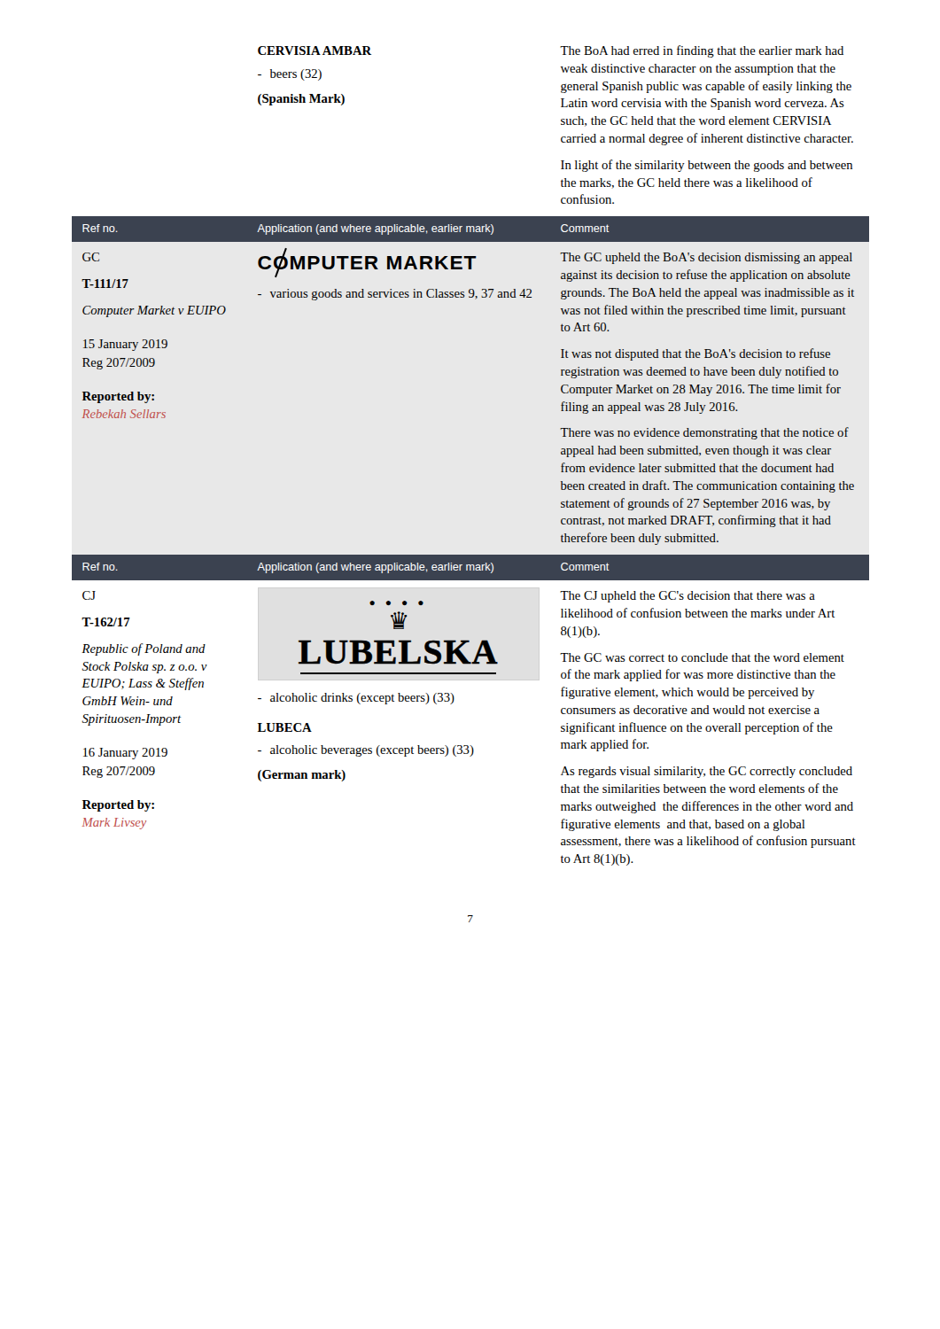| | CERVISIA AMBAR beers (32) (Spanish Mark) | The BoA had erred in finding that the earlier mark had weak distinctive character on the assumption that the general Spanish public was capable of easily linking the Latin word cervisia with the Spanish word cerveza. As such, the GC held that the word element CERVISIA carried a normal degree of inherent distinctive character. In light of the similarity between the goods and between the marks, the GC held there was a likelihood of confusion. |
| Ref no. | Application (and where applicable, earlier mark) | Comment |
| GC T-111/17 Computer Market v EUIPO 15 January 2019 Reg 207/2009 Reported by: Rebekah Sellars | C O MPUTER MARKET various goods and services in Classes 9, 37 and 42 | The GC upheld the BoA's decision dismissing an appeal against its decision to refuse the application on absolute grounds. The BoA held the appeal was inadmissible as it was not filed within the prescribed time limit, pursuant to Art 60. It was not disputed that the BoA's decision to refuse registration was deemed to have been duly notified to Computer Market on 28 May 2016. The time limit for filing an appeal was 28 July 2016. There was no evidence demonstrating that the notice of appeal had been submitted, even though it was clear from evidence later submitted that the document had been created in draft. The communication containing the statement of grounds of 27 September 2016 was, by contrast, not marked DRAFT, confirming that it had therefore been duly submitted. |
| Ref no. | Application (and where applicable, earlier mark) | Comment |
| CJ T-162/17 Republic of Poland and Stock Polska sp. z o.o. v EUIPO; Lass & Steffen GmbH Wein- und Spirituosen-Import 16 January 2019 Reg 207/2009 Reported by: Mark Livsey | ● ● ● ● ♛ LUBELSKA alcoholic drinks (except beers) (33) LUBECA alcoholic beverages (except beers) (33) (German mark) | The CJ upheld the GC's decision that there was a likelihood of confusion between the marks under Art 8(1)(b). The GC was correct to conclude that the word element of the mark applied for was more distinctive than the figurative element, which would be perceived by consumers as decorative and would not exercise a significant influence on the overall perception of the mark applied for. As regards visual similarity, the GC correctly concluded that the similarities between the word elements of the marks outweighed the differences in the other word and figurative elements and that, based on a global assessment, there was a likelihood of confusion pursuant to Art 8(1)(b). |
7